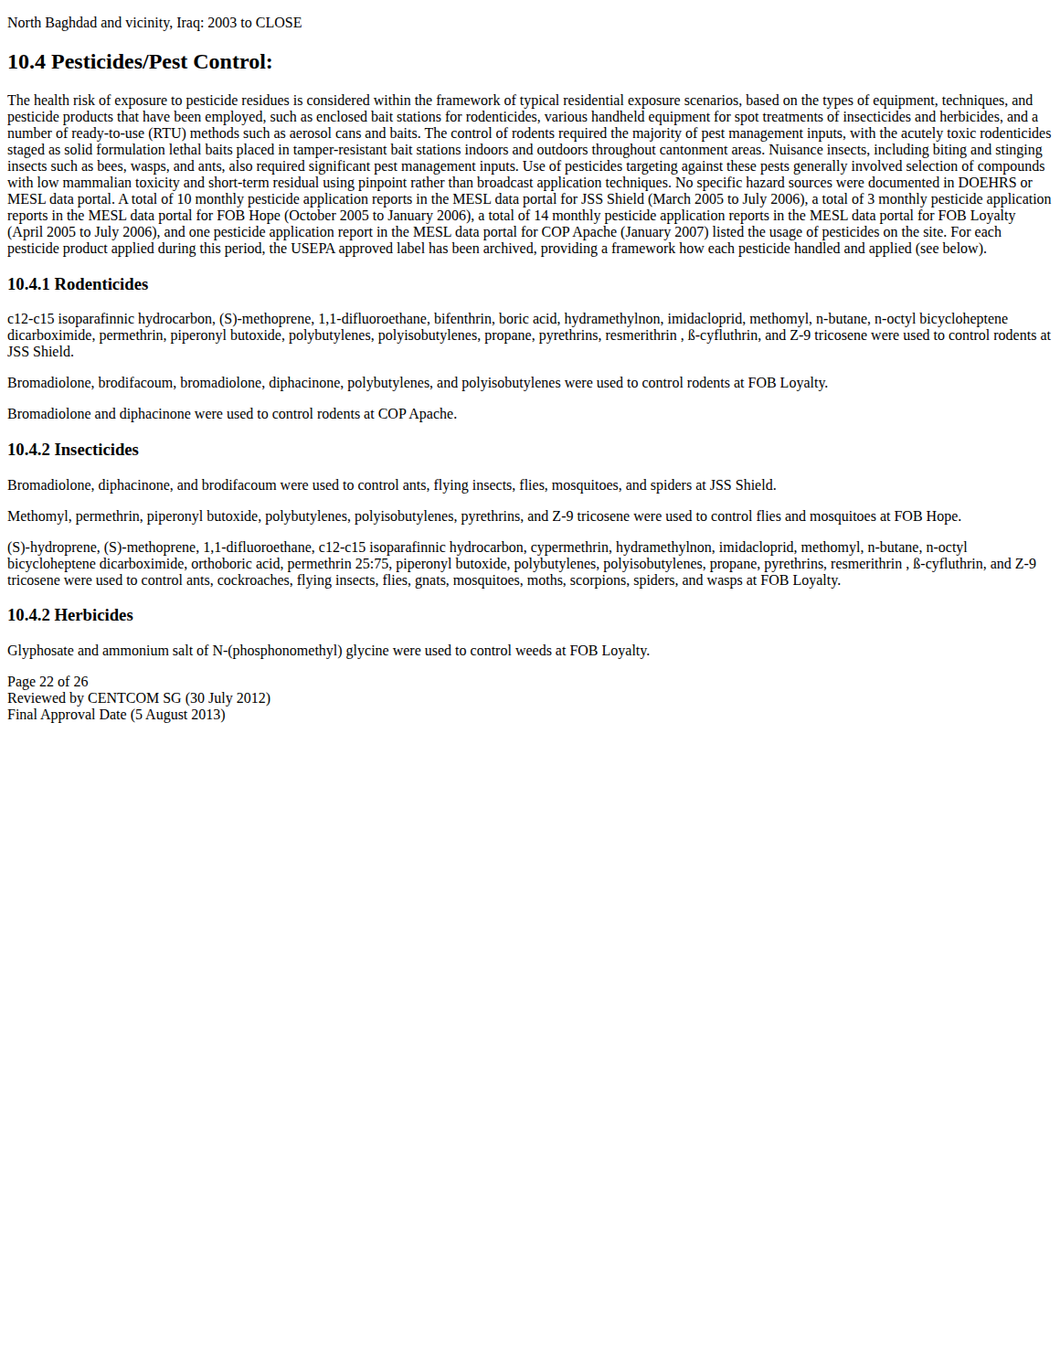North Baghdad and vicinity, Iraq: 2003 to CLOSE
10.4 Pesticides/Pest Control:
The health risk of exposure to pesticide residues is considered within the framework of typical residential exposure scenarios, based on the types of equipment, techniques, and pesticide products that have been employed, such as enclosed bait stations for rodenticides, various handheld equipment for spot treatments of insecticides and herbicides, and a number of ready-to-use (RTU) methods such as aerosol cans and baits. The control of rodents required the majority of pest management inputs, with the acutely toxic rodenticides staged as solid formulation lethal baits placed in tamper-resistant bait stations indoors and outdoors throughout cantonment areas. Nuisance insects, including biting and stinging insects such as bees, wasps, and ants, also required significant pest management inputs. Use of pesticides targeting against these pests generally involved selection of compounds with low mammalian toxicity and short-term residual using pinpoint rather than broadcast application techniques. No specific hazard sources were documented in DOEHRS or MESL data portal. A total of 10 monthly pesticide application reports in the MESL data portal for JSS Shield (March 2005 to July 2006), a total of 3 monthly pesticide application reports in the MESL data portal for FOB Hope (October 2005 to January 2006), a total of 14 monthly pesticide application reports in the MESL data portal for FOB Loyalty (April 2005 to July 2006), and one pesticide application report in the MESL data portal for COP Apache (January 2007) listed the usage of pesticides on the site. For each pesticide product applied during this period, the USEPA approved label has been archived, providing a framework how each pesticide handled and applied (see below).
10.4.1 Rodenticides
c12-c15 isoparafinnic hydrocarbon, (S)-methoprene, 1,1-difluoroethane, bifenthrin, boric acid, hydramethylnon, imidacloprid, methomyl, n-butane, n-octyl bicycloheptene dicarboximide, permethrin, piperonyl butoxide, polybutylenes, polyisobutylenes, propane, pyrethrins, resmerithrin , ß-cyfluthrin, and Z-9 tricosene were used to control rodents at JSS Shield.
Bromadiolone, brodifacoum, bromadiolone, diphacinone, polybutylenes, and polyisobutylenes were used to control rodents at FOB Loyalty.
Bromadiolone and diphacinone were used to control rodents at COP Apache.
10.4.2 Insecticides
Bromadiolone, diphacinone, and brodifacoum were used to control ants, flying insects, flies, mosquitoes, and spiders at JSS Shield.
Methomyl, permethrin, piperonyl butoxide, polybutylenes, polyisobutylenes, pyrethrins, and Z-9 tricosene were used to control flies and mosquitoes at FOB Hope.
(S)-hydroprene, (S)-methoprene, 1,1-difluoroethane, c12-c15 isoparafinnic hydrocarbon, cypermethrin, hydramethylnon, imidacloprid, methomyl, n-butane, n-octyl bicycloheptene dicarboximide, orthoboric acid, permethrin 25:75, piperonyl butoxide, polybutylenes, polyisobutylenes, propane, pyrethrins, resmerithrin , ß-cyfluthrin, and Z-9 tricosene were used to control ants, cockroaches, flying insects, flies, gnats, mosquitoes, moths, scorpions, spiders, and wasps at FOB Loyalty.
10.4.2 Herbicides
Glyphosate and ammonium salt of N-(phosphonomethyl) glycine were used to control weeds at FOB Loyalty.
Page 22 of 26
Reviewed by CENTCOM SG (30 July 2012)
Final Approval Date (5 August 2013)